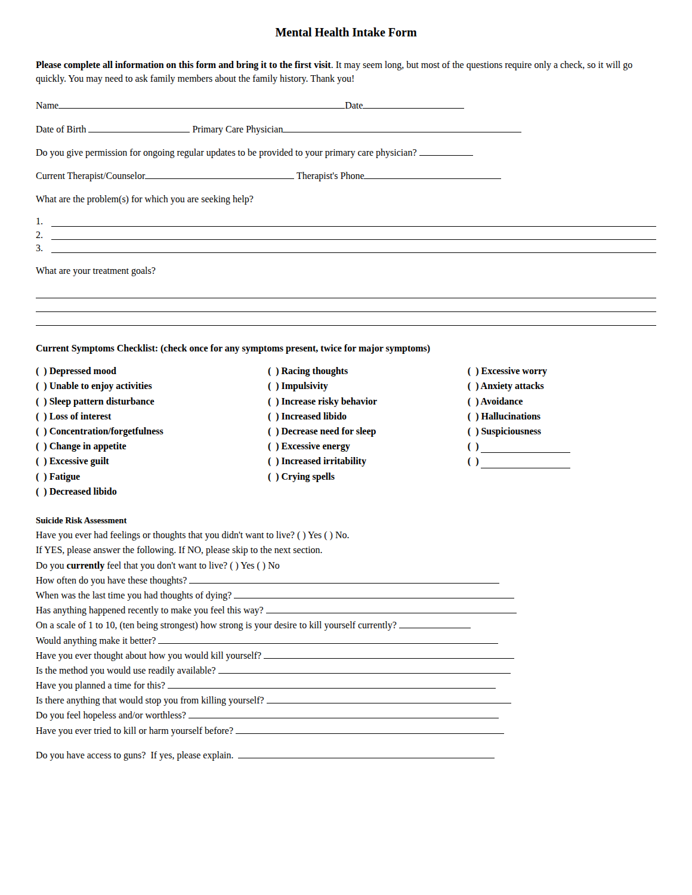Mental Health Intake Form
Please complete all information on this form and bring it to the first visit. It may seem long, but most of the questions require only a check, so it will go quickly. You may need to ask family members about the family history. Thank you!
Name Date
Date of Birth Primary Care Physician
Do you give permission for ongoing regular updates to be provided to your primary care physician?
Current Therapist/Counselor Therapist's Phone
What are the problem(s) for which you are seeking help?
What are your treatment goals?
Current Symptoms Checklist: (check once for any symptoms present, twice for major symptoms)
| ( ) Depressed mood | ( ) Racing thoughts | ( ) Excessive worry |
| ( ) Unable to enjoy activities | ( ) Impulsivity | ( ) Anxiety attacks |
| ( ) Sleep pattern disturbance | ( ) Increase risky behavior | ( ) Avoidance |
| ( ) Loss of interest | ( ) Increased libido | ( ) Hallucinations |
| ( ) Concentration/forgetfulness | ( ) Decrease need for sleep | ( ) Suspiciousness |
| ( ) Change in appetite | ( ) Excessive energy | ( ) |
| ( ) Excessive guilt | ( ) Increased irritability | ( ) |
| ( ) Fatigue | ( ) Crying spells | |
| ( ) Decreased libido | | |
Suicide Risk Assessment
Have you ever had feelings or thoughts that you didn't want to live? ( ) Yes ( ) No.
If YES, please answer the following. If NO, please skip to the next section.
Do you currently feel that you don't want to live? ( ) Yes ( ) No
How often do you have these thoughts?
When was the last time you had thoughts of dying?
Has anything happened recently to make you feel this way?
On a scale of 1 to 10, (ten being strongest) how strong is your desire to kill yourself currently?
Would anything make it better?
Have you ever thought about how you would kill yourself?
Is the method you would use readily available?
Have you planned a time for this?
Is there anything that would stop you from killing yourself?
Do you feel hopeless and/or worthless?
Have you ever tried to kill or harm yourself before?
Do you have access to guns? If yes, please explain.